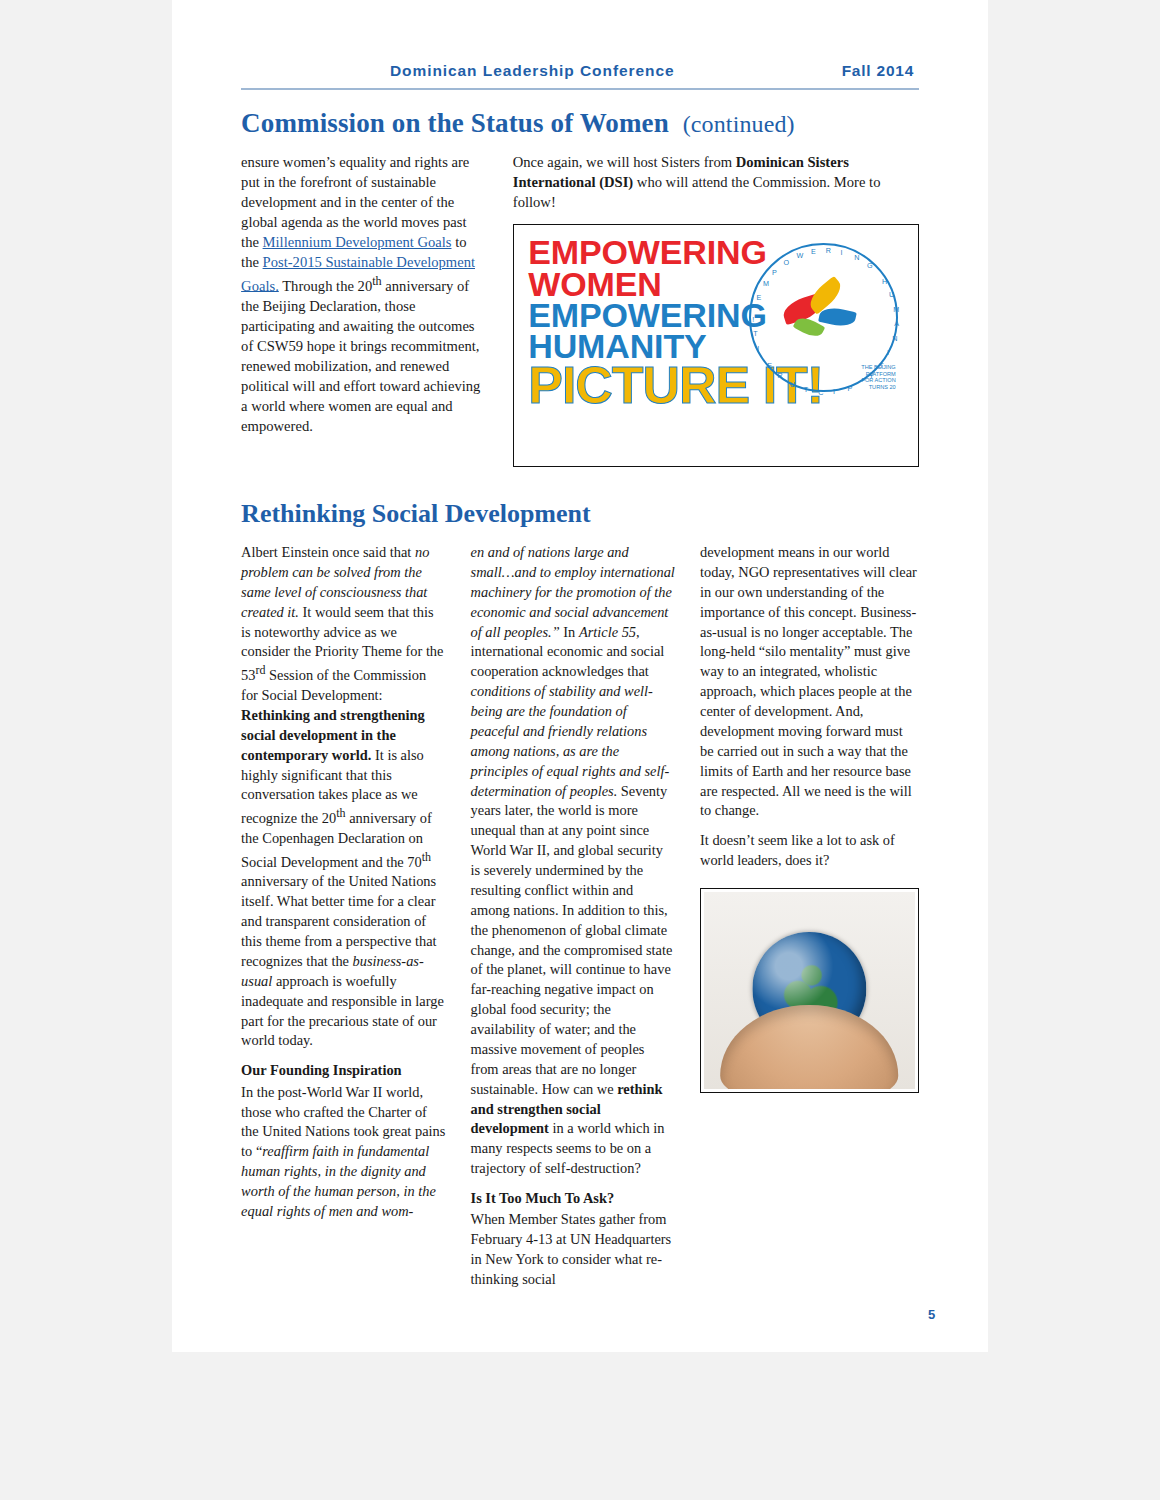Dominican Leadership Conference Fall 2014
Commission on the Status of Women (continued)
ensure women’s equality and rights are put in the forefront of sustainable development and in the center of the global agenda as the world moves past the Millennium Development Goals to the Post-2015 Sustainable Development Goals. Through the 20th anniversary of the Beijing Declaration, those participating and awaiting the outcomes of CSW59 hope it brings recommitment, renewed mobilization, and renewed political will and effort toward achieving a world where women are equal and empowered.
Once again, we will host Sisters from Dominican Sisters International (DSI) who will attend the Commission. More to follow!
EMPOWERING
WOMEN
EMPOWERING
HUMANITY
PICTURE IT!
E M P O W E R I N G H U M A N I T Y P I C T U R E I T !
THE BEIJING
PLATFORM
FOR ACTION
TURNS 20
Rethinking Social Development
Albert Einstein once said that no problem can be solved from the same level of consciousness that created it. It would seem that this is noteworthy advice as we consider the Priority Theme for the 53rd Session of the Commission for Social Development: Rethinking and strengthening social development in the contemporary world. It is also highly significant that this conversation takes place as we recognize the 20th anniversary of the Copenhagen Declaration on Social Development and the 70th anniversary of the United Nations itself. What better time for a clear and transparent consideration of this theme from a perspective that recognizes that the business-as-usual approach is woefully inadequate and responsible in large part for the precarious state of our world today.
Our Founding Inspiration
In the post-World War II world, those who crafted the Charter of the United Nations took great pains to “reaffirm faith in fundamental human rights, in the dignity and worth of the human person, in the equal rights of men and wom-
en and of nations large and small…and to employ international machinery for the promotion of the economic and social advancement of all peoples.” In Article 55, international economic and social cooperation acknowledges that conditions of stability and well-being are the foundation of peaceful and friendly relations among nations, as are the principles of equal rights and self-determination of peoples. Seventy years later, the world is more unequal than at any point since World War II, and global security is severely undermined by the resulting conflict within and among nations. In addition to this, the phenomenon of global climate change, and the compromised state of the planet, will continue to have far-reaching negative impact on global food security; the availability of water; and the massive movement of peoples from areas that are no longer sustainable. How can we rethink and strengthen social development in a world which in many respects seems to be on a trajectory of self-destruction?
Is It Too Much To Ask?
When Member States gather from February 4-13 at UN Headquarters in New York to consider what re-thinking social
development means in our world today, NGO representatives will clear in our own understanding of the importance of this concept. Business-as-usual is no longer acceptable. The long-held “silo mentality” must give way to an integrated, wholistic approach, which places people at the center of development. And, development moving forward must be carried out in such a way that the limits of Earth and her resource base are respected. All we need is the will to change.
It doesn’t seem like a lot to ask of world leaders, does it?
5